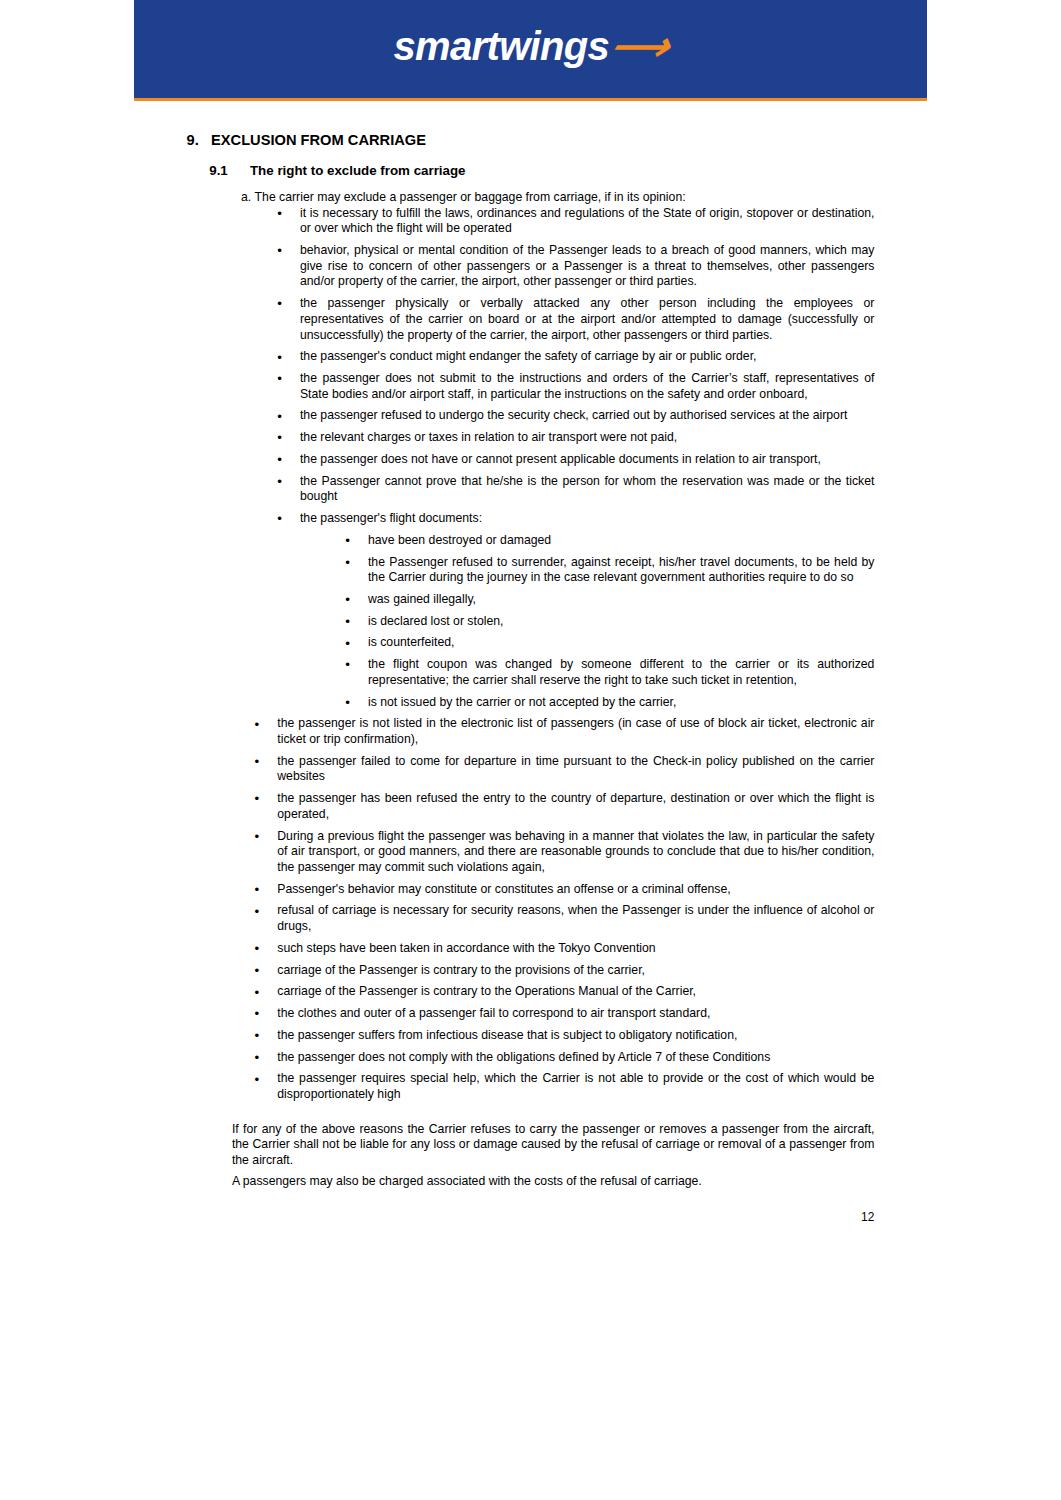smartwings⟶
9. EXCLUSION FROM CARRIAGE
9.1 The right to exclude from carriage
The carrier may exclude a passenger or baggage from carriage, if in its opinion:
it is necessary to fulfill the laws, ordinances and regulations of the State of origin, stopover or destination, or over which the flight will be operated
behavior, physical or mental condition of the Passenger leads to a breach of good manners, which may give rise to concern of other passengers or a Passenger is a threat to themselves, other passengers and/or property of the carrier, the airport, other passenger or third parties.
the passenger physically or verbally attacked any other person including the employees or representatives of the carrier on board or at the airport and/or attempted to damage (successfully or unsuccessfully) the property of the carrier, the airport, other passengers or third parties.
the passenger's conduct might endanger the safety of carriage by air or public order,
the passenger does not submit to the instructions and orders of the Carrier’s staff, representatives of State bodies and/or airport staff, in particular the instructions on the safety and order onboard,
the passenger refused to undergo the security check, carried out by authorised services at the airport
the relevant charges or taxes in relation to air transport were not paid,
the passenger does not have or cannot present applicable documents in relation to air transport,
the Passenger cannot prove that he/she is the person for whom the reservation was made or the ticket bought
the passenger's flight documents:
have been destroyed or damaged
the Passenger refused to surrender, against receipt, his/her travel documents, to be held by the Carrier during the journey in the case relevant government authorities require to do so
was gained illegally,
is declared lost or stolen,
is counterfeited,
the flight coupon was changed by someone different to the carrier or its authorized representative; the carrier shall reserve the right to take such ticket in retention,
is not issued by the carrier or not accepted by the carrier,
the passenger is not listed in the electronic list of passengers (in case of use of block air ticket, electronic air ticket or trip confirmation),
the passenger failed to come for departure in time pursuant to the Check-in policy published on the carrier websites
the passenger has been refused the entry to the country of departure, destination or over which the flight is operated,
During a previous flight the passenger was behaving in a manner that violates the law, in particular the safety of air transport, or good manners, and there are reasonable grounds to conclude that due to his/her condition, the passenger may commit such violations again,
Passenger's behavior may constitute or constitutes an offense or a criminal offense,
refusal of carriage is necessary for security reasons, when the Passenger is under the influence of alcohol or drugs,
such steps have been taken in accordance with the Tokyo Convention
carriage of the Passenger is contrary to the provisions of the carrier,
carriage of the Passenger is contrary to the Operations Manual of the Carrier,
the clothes and outer of a passenger fail to correspond to air transport standard,
the passenger suffers from infectious disease that is subject to obligatory notification,
the passenger does not comply with the obligations defined by Article 7 of these Conditions
the passenger requires special help, which the Carrier is not able to provide or the cost of which would be disproportionately high
If for any of the above reasons the Carrier refuses to carry the passenger or removes a passenger from the aircraft, the Carrier shall not be liable for any loss or damage caused by the refusal of carriage or removal of a passenger from the aircraft.
A passengers may also be charged associated with the costs of the refusal of carriage.
12